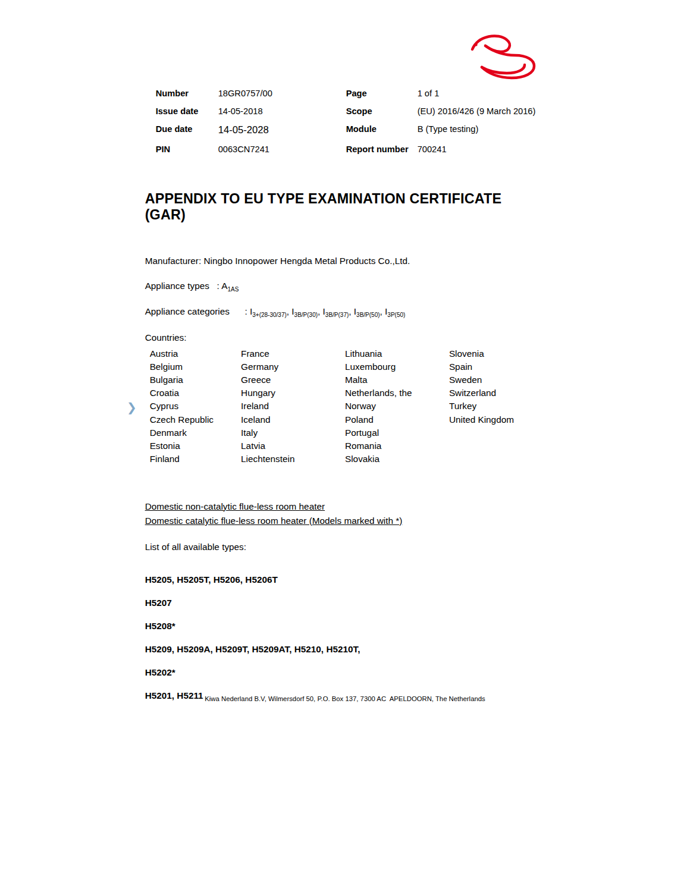| Number | 18GR0757/00 | Page | 1 of 1 |
| Issue date | 14-05-2018 | Scope | (EU) 2016/426 (9 March 2016) |
| Due date | 14-05-2028 | Module | B (Type testing) |
| PIN | 0063CN7241 | Report number | 700241 |
APPENDIX TO EU TYPE EXAMINATION CERTIFICATE (GAR)
Manufacturer: Ningbo Innopower Hengda Metal Products Co.,Ltd.
Appliance types : A1AS
Appliance categories : I3+(28-30/37), I3B/P(30), I3B/P(37), I3B/P(50), I3P(50)
Countries:
| Austria | France | Lithuania | Slovenia |
| Belgium | Germany | Luxembourg | Spain |
| Bulgaria | Greece | Malta | Sweden |
| Croatia | Hungary | Netherlands, the | Switzerland |
| Cyprus | Ireland | Norway | Turkey |
| Czech Republic | Iceland | Poland | United Kingdom |
| Denmark | Italy | Portugal | |
| Estonia | Latvia | Romania | |
| Finland | Liechtenstein | Slovakia | |
❯
Domestic non-catalytic flue-less room heater
Domestic catalytic flue-less room heater (Models marked with *)
List of all available types:
H5205, H5205T, H5206, H5206T
H5207
H5208*
H5209, H5209A, H5209T, H5209AT, H5210, H5210T,
H5202*
H5201, H5211
Kiwa Nederland B.V, Wilmersdorf 50, P.O. Box 137, 7300 AC APELDOORN, The Netherlands